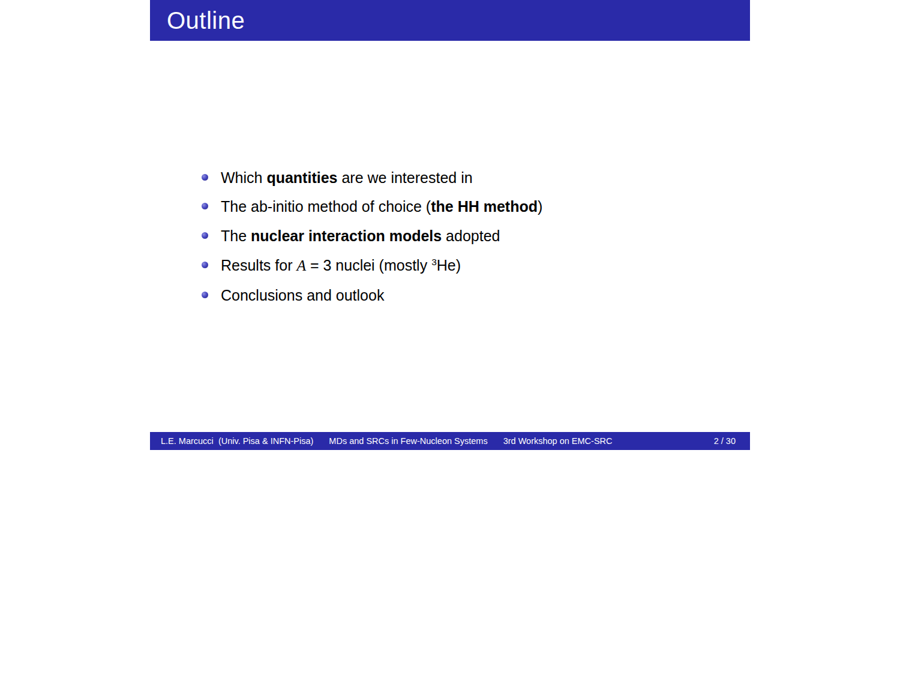Outline
Which quantities are we interested in
The ab-initio method of choice (the HH method)
The nuclear interaction models adopted
Results for A = 3 nuclei (mostly 3He)
Conclusions and outlook
L.E. Marcucci (Univ. Pisa & INFN-Pisa) MDs and SRCs in Few-Nucleon Systems 3rd Workshop on EMC-SRC 2 / 30